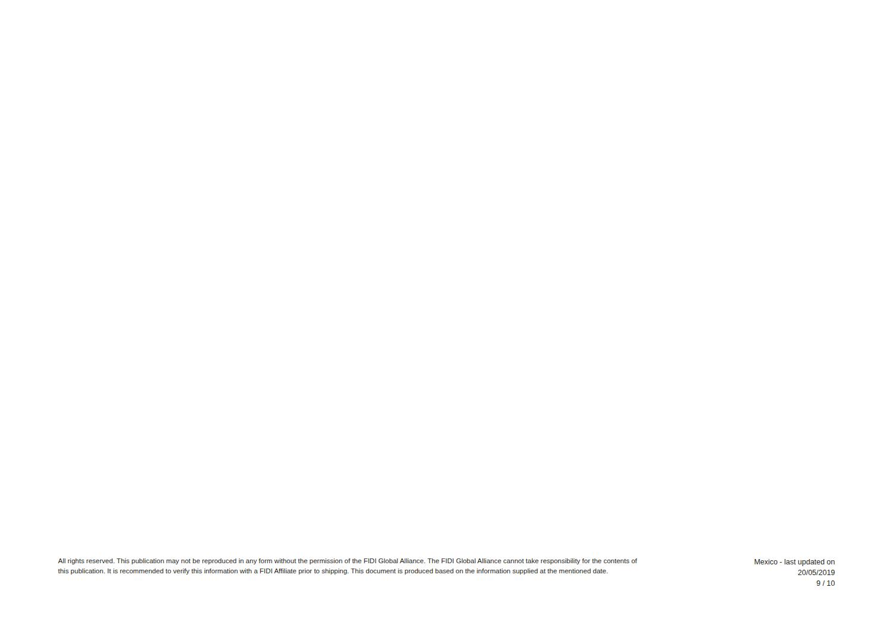All rights reserved. This publication may not be reproduced in any form without the permission of the FIDI Global Alliance. The FIDI Global Alliance cannot take responsibility for the contents of this publication. It is recommended to verify this information with a FIDI Affiliate prior to shipping. This document is produced based on the information supplied at the mentioned date.
Mexico - last updated on
20/05/2019
9 / 10